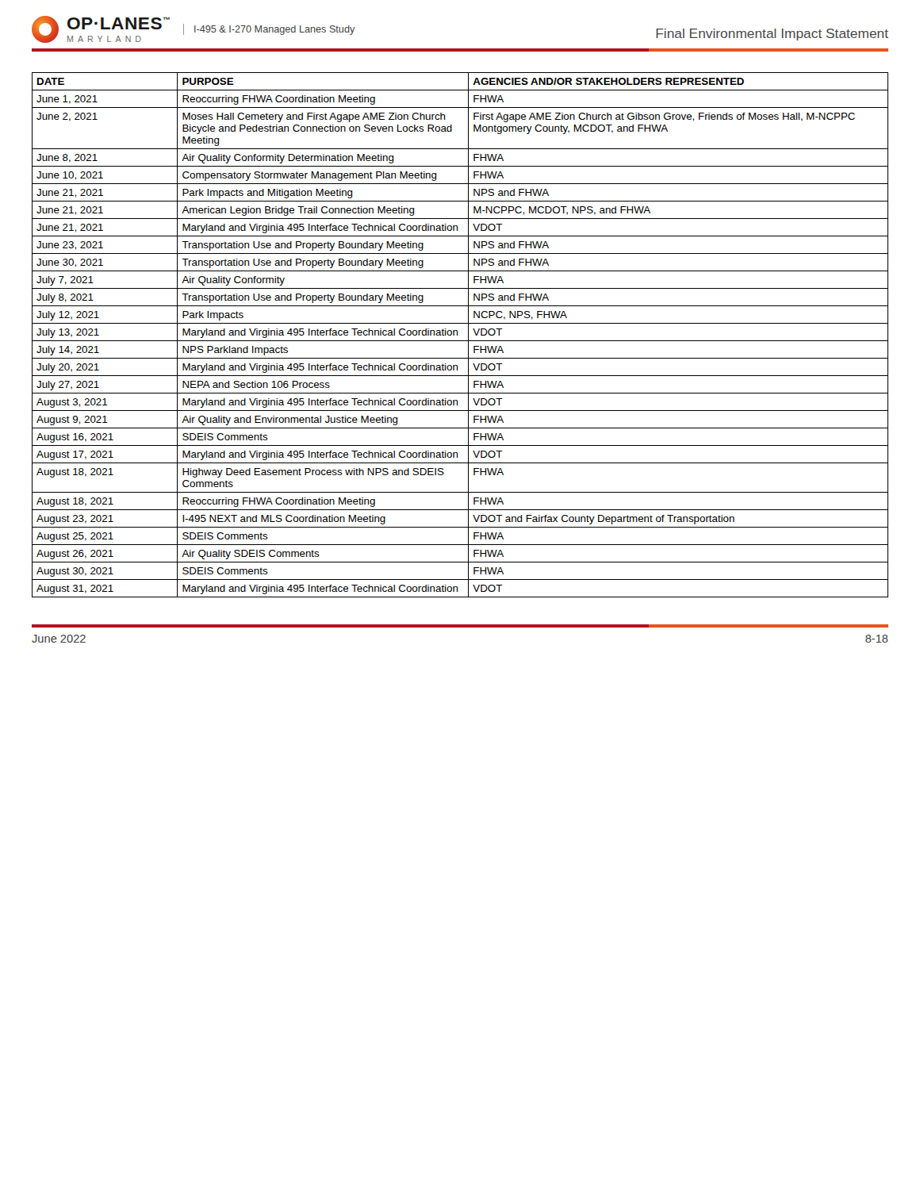OP·LANES™
MARYLAND
I-495 & I-270 Managed Lanes Study
Final Environmental Impact Statement
| DATE | PURPOSE | AGENCIES AND/OR STAKEHOLDERS REPRESENTED |
| --- | --- | --- |
| June 1, 2021 | Reoccurring FHWA Coordination Meeting | FHWA |
| June 2, 2021 | Moses Hall Cemetery and First Agape AME Zion Church Bicycle and Pedestrian Connection on Seven Locks Road Meeting | First Agape AME Zion Church at Gibson Grove, Friends of Moses Hall, M-NCPPC Montgomery County, MCDOT, and FHWA |
| June 8, 2021 | Air Quality Conformity Determination Meeting | FHWA |
| June 10, 2021 | Compensatory Stormwater Management Plan Meeting | FHWA |
| June 21, 2021 | Park Impacts and Mitigation Meeting | NPS and FHWA |
| June 21, 2021 | American Legion Bridge Trail Connection Meeting | M-NCPPC, MCDOT, NPS, and FHWA |
| June 21, 2021 | Maryland and Virginia 495 Interface Technical Coordination | VDOT |
| June 23, 2021 | Transportation Use and Property Boundary Meeting | NPS and FHWA |
| June 30, 2021 | Transportation Use and Property Boundary Meeting | NPS and FHWA |
| July 7, 2021 | Air Quality Conformity | FHWA |
| July 8, 2021 | Transportation Use and Property Boundary Meeting | NPS and FHWA |
| July 12, 2021 | Park Impacts | NCPC, NPS, FHWA |
| July 13, 2021 | Maryland and Virginia 495 Interface Technical Coordination | VDOT |
| July 14, 2021 | NPS Parkland Impacts | FHWA |
| July 20, 2021 | Maryland and Virginia 495 Interface Technical Coordination | VDOT |
| July 27, 2021 | NEPA and Section 106 Process | FHWA |
| August 3, 2021 | Maryland and Virginia 495 Interface Technical Coordination | VDOT |
| August 9, 2021 | Air Quality and Environmental Justice Meeting | FHWA |
| August 16, 2021 | SDEIS Comments | FHWA |
| August 17, 2021 | Maryland and Virginia 495 Interface Technical Coordination | VDOT |
| August 18, 2021 | Highway Deed Easement Process with NPS and SDEIS Comments | FHWA |
| August 18, 2021 | Reoccurring FHWA Coordination Meeting | FHWA |
| August 23, 2021 | I-495 NEXT and MLS Coordination Meeting | VDOT and Fairfax County Department of Transportation |
| August 25, 2021 | SDEIS Comments | FHWA |
| August 26, 2021 | Air Quality SDEIS Comments | FHWA |
| August 30, 2021 | SDEIS Comments | FHWA |
| August 31, 2021 | Maryland and Virginia 495 Interface Technical Coordination | VDOT |
June 2022
8-18